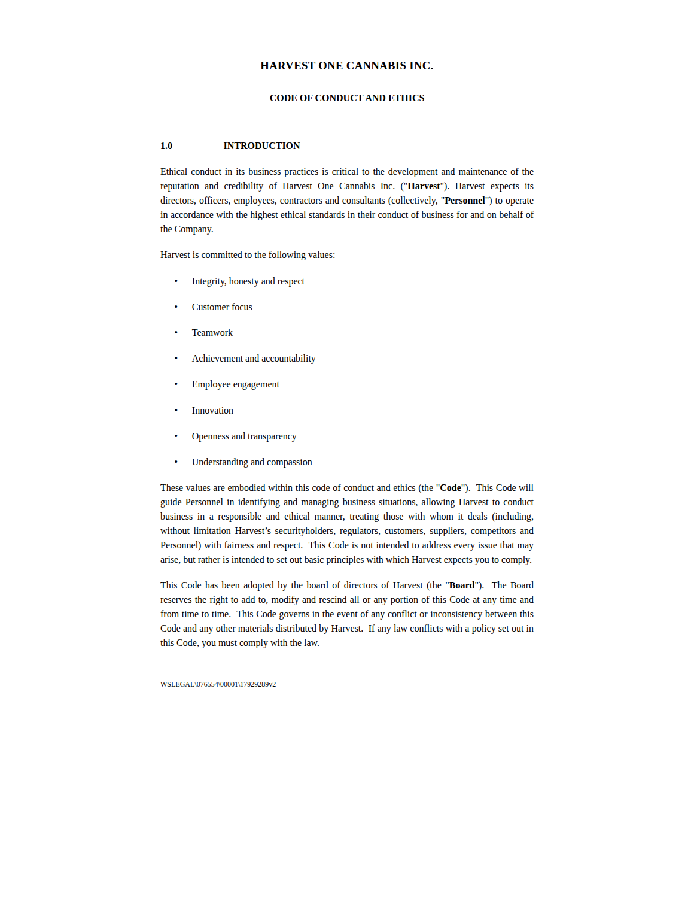HARVEST ONE CANNABIS INC.
CODE OF CONDUCT AND ETHICS
1.0 INTRODUCTION
Ethical conduct in its business practices is critical to the development and maintenance of the reputation and credibility of Harvest One Cannabis Inc. ("Harvest"). Harvest expects its directors, officers, employees, contractors and consultants (collectively, "Personnel") to operate in accordance with the highest ethical standards in their conduct of business for and on behalf of the Company.
Harvest is committed to the following values:
Integrity, honesty and respect
Customer focus
Teamwork
Achievement and accountability
Employee engagement
Innovation
Openness and transparency
Understanding and compassion
These values are embodied within this code of conduct and ethics (the "Code"). This Code will guide Personnel in identifying and managing business situations, allowing Harvest to conduct business in a responsible and ethical manner, treating those with whom it deals (including, without limitation Harvest’s securityholders, regulators, customers, suppliers, competitors and Personnel) with fairness and respect. This Code is not intended to address every issue that may arise, but rather is intended to set out basic principles with which Harvest expects you to comply.
This Code has been adopted by the board of directors of Harvest (the "Board"). The Board reserves the right to add to, modify and rescind all or any portion of this Code at any time and from time to time. This Code governs in the event of any conflict or inconsistency between this Code and any other materials distributed by Harvest. If any law conflicts with a policy set out in this Code, you must comply with the law.
WSLEGAL\076554\00001\17929289v2